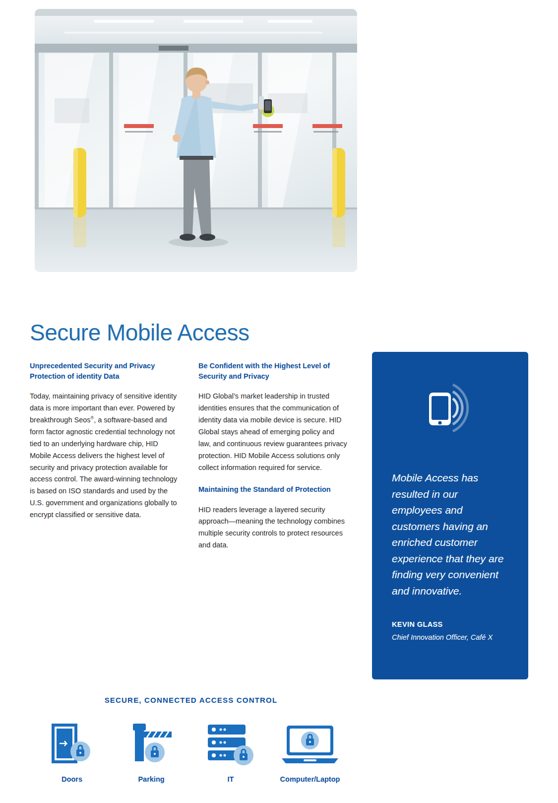Secure Mobile Access
Unprecedented Security and Privacy Protection of identity Data
Today, maintaining privacy of sensitive identity data is more important than ever. Powered by breakthrough Seos®, a software-based and form factor agnostic credential technology not tied to an underlying hardware chip, HID Mobile Access delivers the highest level of security and privacy protection available for access control. The award-winning technology is based on ISO standards and used by the U.S. government and organizations globally to encrypt classified or sensitive data.
Be Confident with the Highest Level of Security and Privacy
HID Global’s market leadership in trusted identities ensures that the communication of identity data via mobile device is secure. HID Global stays ahead of emerging policy and law, and continuous review guarantees privacy protection. HID Mobile Access solutions only collect information required for service.
Maintaining the Standard of Protection
HID readers leverage a layered security approach—meaning the technology combines multiple security controls to protect resources and data.
Mobile Access has resulted in our employees and customers having an enriched customer experience that they are finding very convenient and innovative.
Kevin Glass
Chief Innovation Officer, Café X
SECURE, CONNECTED ACCESS CONTROL
Doors
Parking
IT
Computer/Laptop